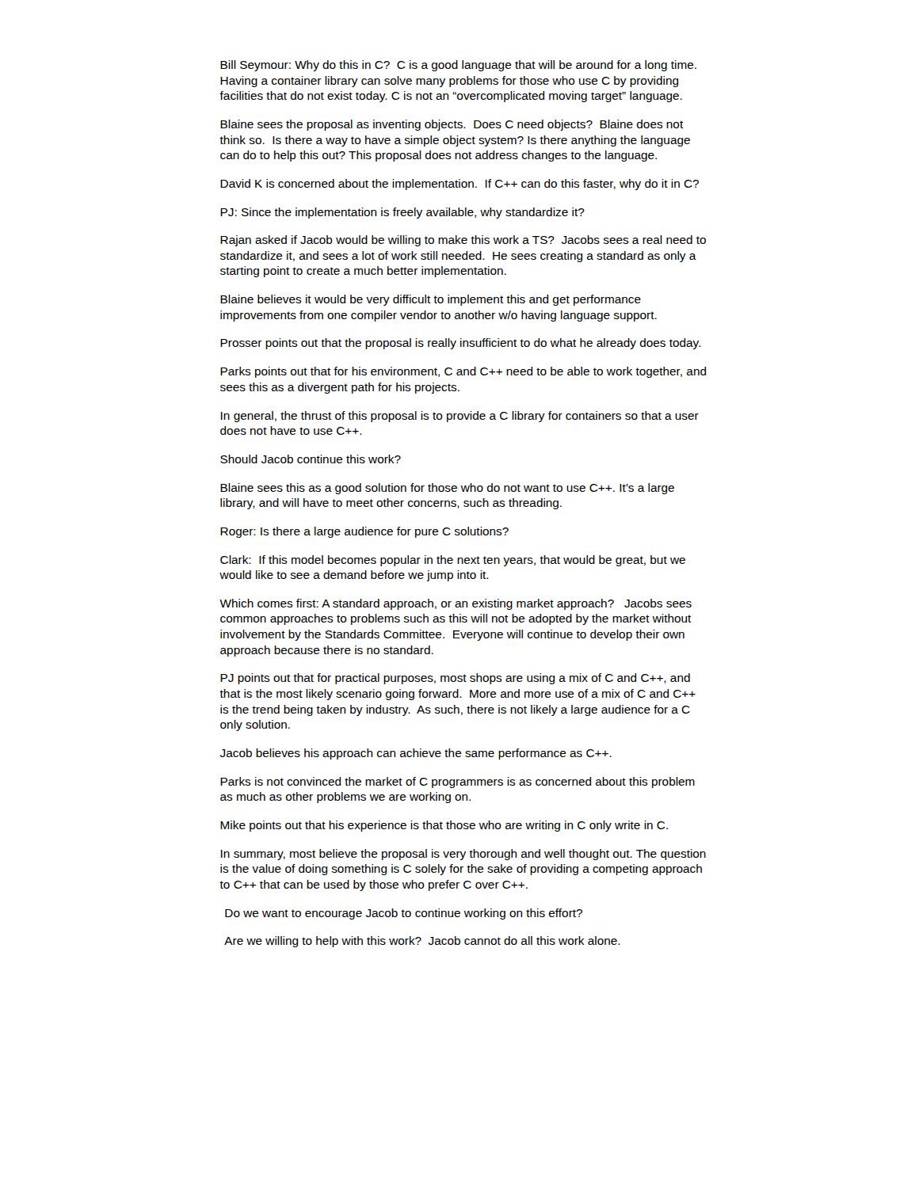Bill Seymour: Why do this in C? C is a good language that will be around for a long time. Having a container library can solve many problems for those who use C by providing facilities that do not exist today. C is not an “overcomplicated moving target” language.
Blaine sees the proposal as inventing objects. Does C need objects? Blaine does not think so. Is there a way to have a simple object system? Is there anything the language can do to help this out? This proposal does not address changes to the language.
David K is concerned about the implementation. If C++ can do this faster, why do it in C?
PJ: Since the implementation is freely available, why standardize it?
Rajan asked if Jacob would be willing to make this work a TS? Jacobs sees a real need to standardize it, and sees a lot of work still needed. He sees creating a standard as only a starting point to create a much better implementation.
Blaine believes it would be very difficult to implement this and get performance improvements from one compiler vendor to another w/o having language support.
Prosser points out that the proposal is really insufficient to do what he already does today.
Parks points out that for his environment, C and C++ need to be able to work together, and sees this as a divergent path for his projects.
In general, the thrust of this proposal is to provide a C library for containers so that a user does not have to use C++.
Should Jacob continue this work?
Blaine sees this as a good solution for those who do not want to use C++. It’s a large library, and will have to meet other concerns, such as threading.
Roger: Is there a large audience for pure C solutions?
Clark: If this model becomes popular in the next ten years, that would be great, but we would like to see a demand before we jump into it.
Which comes first: A standard approach, or an existing market approach? Jacobs sees common approaches to problems such as this will not be adopted by the market without involvement by the Standards Committee. Everyone will continue to develop their own approach because there is no standard.
PJ points out that for practical purposes, most shops are using a mix of C and C++, and that is the most likely scenario going forward. More and more use of a mix of C and C++ is the trend being taken by industry. As such, there is not likely a large audience for a C only solution.
Jacob believes his approach can achieve the same performance as C++.
Parks is not convinced the market of C programmers is as concerned about this problem as much as other problems we are working on.
Mike points out that his experience is that those who are writing in C only write in C.
In summary, most believe the proposal is very thorough and well thought out. The question is the value of doing something is C solely for the sake of providing a competing approach to C++ that can be used by those who prefer C over C++.
Do we want to encourage Jacob to continue working on this effort?
Are we willing to help with this work? Jacob cannot do all this work alone.